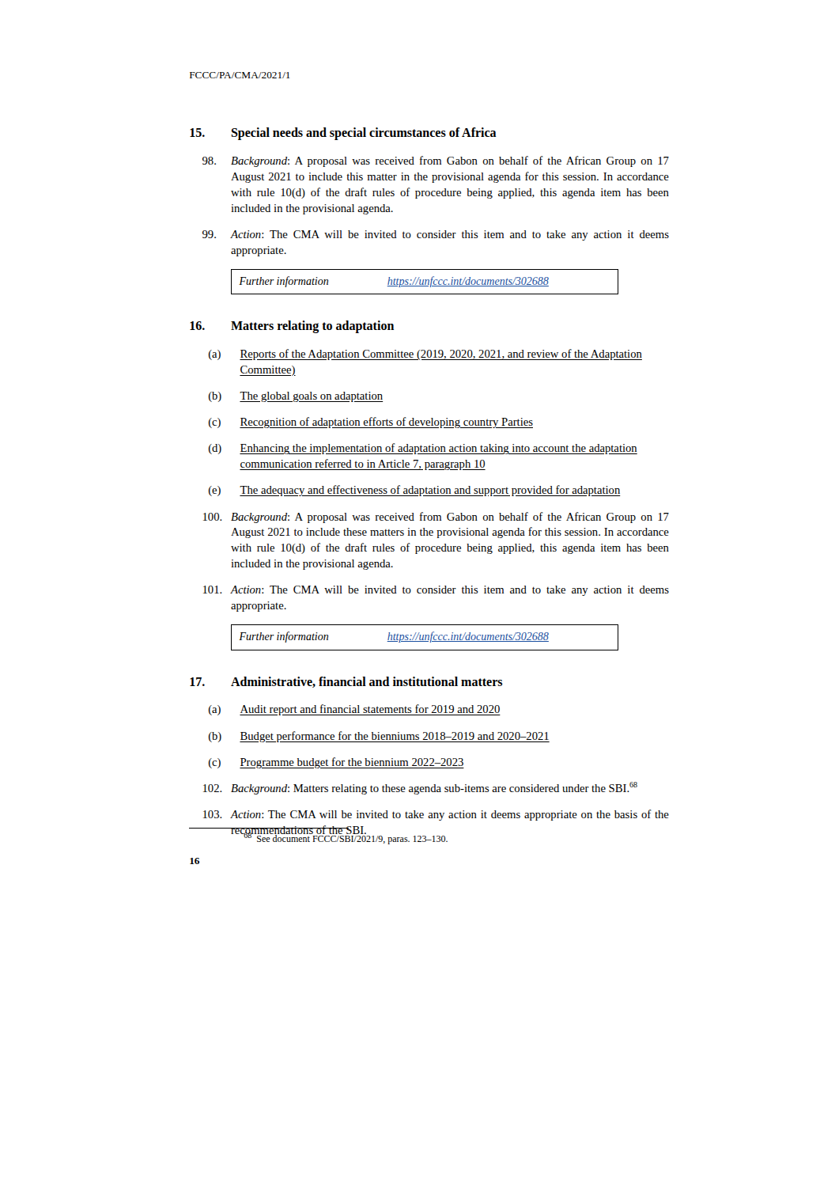FCCC/PA/CMA/2021/1
15.
Special needs and special circumstances of Africa
98. Background: A proposal was received from Gabon on behalf of the African Group on 17 August 2021 to include this matter in the provisional agenda for this session. In accordance with rule 10(d) of the draft rules of procedure being applied, this agenda item has been included in the provisional agenda.
99. Action: The CMA will be invited to consider this item and to take any action it deems appropriate.
Further information
https://unfccc.int/documents/302688
16.
Matters relating to adaptation
(a)
Reports of the Adaptation Committee (2019, 2020, 2021, and review of the Adaptation Committee)
(b)
The global goals on adaptation
(c)
Recognition of adaptation efforts of developing country Parties
(d)
Enhancing the implementation of adaptation action taking into account the adaptation communication referred to in Article 7, paragraph 10
(e)
The adequacy and effectiveness of adaptation and support provided for adaptation
100. Background: A proposal was received from Gabon on behalf of the African Group on 17 August 2021 to include these matters in the provisional agenda for this session. In accordance with rule 10(d) of the draft rules of procedure being applied, this agenda item has been included in the provisional agenda.
101. Action: The CMA will be invited to consider this item and to take any action it deems appropriate.
Further information
https://unfccc.int/documents/302688
17.
Administrative, financial and institutional matters
(a)
Audit report and financial statements for 2019 and 2020
(b)
Budget performance for the bienniums 2018–2019 and 2020–2021
(c)
Programme budget for the biennium 2022–2023
102. Background: Matters relating to these agenda sub-items are considered under the SBI.68
103. Action: The CMA will be invited to take any action it deems appropriate on the basis of the recommendations of the SBI.
68 See document FCCC/SBI/2021/9, paras. 123–130.
16